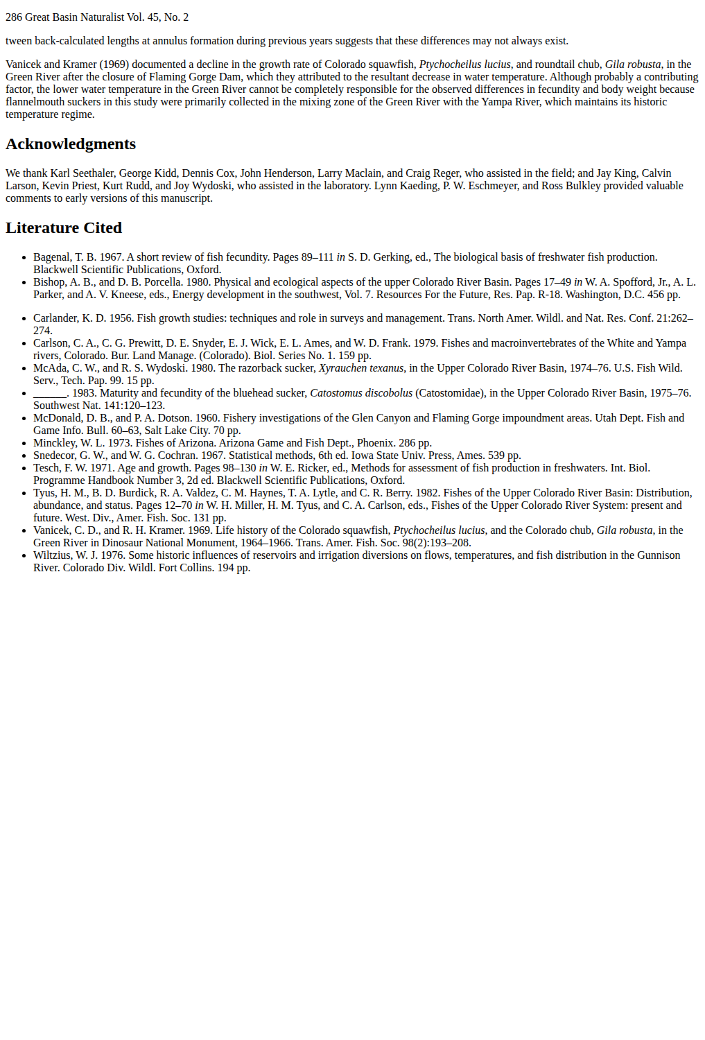286 Great Basin Naturalist Vol. 45, No. 2
tween back-calculated lengths at annulus formation during previous years suggests that these differences may not always exist.
Vanicek and Kramer (1969) documented a decline in the growth rate of Colorado squawfish, Ptychocheilus lucius, and roundtail chub, Gila robusta, in the Green River after the closure of Flaming Gorge Dam, which they attributed to the resultant decrease in water temperature. Although probably a contributing factor, the lower water temperature in the Green River cannot be completely responsible for the observed differences in fecundity and body weight because flannelmouth suckers in this study were primarily collected in the mixing zone of the Green River with the Yampa River, which maintains its historic temperature regime.
Acknowledgments
We thank Karl Seethaler, George Kidd, Dennis Cox, John Henderson, Larry Maclain, and Craig Reger, who assisted in the field; and Jay King, Calvin Larson, Kevin Priest, Kurt Rudd, and Joy Wydoski, who assisted in the laboratory. Lynn Kaeding, P. W. Eschmeyer, and Ross Bulkley provided valuable comments to early versions of this manuscript.
Literature Cited
Bagenal, T. B. 1967. A short review of fish fecundity. Pages 89–111 in S. D. Gerking, ed., The biological basis of freshwater fish production. Blackwell Scientific Publications, Oxford.
Bishop, A. B., and D. B. Porcella. 1980. Physical and ecological aspects of the upper Colorado River Basin. Pages 17–49 in W. A. Spofford, Jr., A. L. Parker, and A. V. Kneese, eds., Energy development in the southwest, Vol. 7. Resources For the Future, Res. Pap. R-18. Washington, D.C. 456 pp.
Carlander, K. D. 1956. Fish growth studies: techniques and role in surveys and management. Trans. North Amer. Wildl. and Nat. Res. Conf. 21:262–274.
Carlson, C. A., C. G. Prewitt, D. E. Snyder, E. J. Wick, E. L. Ames, and W. D. Frank. 1979. Fishes and macroinvertebrates of the White and Yampa rivers, Colorado. Bur. Land Manage. (Colorado). Biol. Series No. 1. 159 pp.
McAda, C. W., and R. S. Wydoski. 1980. The razorback sucker, Xyrauchen texanus, in the Upper Colorado River Basin, 1974–76. U.S. Fish Wild. Serv., Tech. Pap. 99. 15 pp.
______. 1983. Maturity and fecundity of the bluehead sucker, Catostomus discobolus (Catostomidae), in the Upper Colorado River Basin, 1975–76. Southwest Nat. 141:120–123.
McDonald, D. B., and P. A. Dotson. 1960. Fishery investigations of the Glen Canyon and Flaming Gorge impoundment areas. Utah Dept. Fish and Game Info. Bull. 60–63, Salt Lake City. 70 pp.
Minckley, W. L. 1973. Fishes of Arizona. Arizona Game and Fish Dept., Phoenix. 286 pp.
Snedecor, G. W., and W. G. Cochran. 1967. Statistical methods, 6th ed. Iowa State Univ. Press, Ames. 539 pp.
Tesch, F. W. 1971. Age and growth. Pages 98–130 in W. E. Ricker, ed., Methods for assessment of fish production in freshwaters. Int. Biol. Programme Handbook Number 3, 2d ed. Blackwell Scientific Publications, Oxford.
Tyus, H. M., B. D. Burdick, R. A. Valdez, C. M. Haynes, T. A. Lytle, and C. R. Berry. 1982. Fishes of the Upper Colorado River Basin: Distribution, abundance, and status. Pages 12–70 in W. H. Miller, H. M. Tyus, and C. A. Carlson, eds., Fishes of the Upper Colorado River System: present and future. West. Div., Amer. Fish. Soc. 131 pp.
Vanicek, C. D., and R. H. Kramer. 1969. Life history of the Colorado squawfish, Ptychocheilus lucius, and the Colorado chub, Gila robusta, in the Green River in Dinosaur National Monument, 1964–1966. Trans. Amer. Fish. Soc. 98(2):193–208.
Wiltzius, W. J. 1976. Some historic influences of reservoirs and irrigation diversions on flows, temperatures, and fish distribution in the Gunnison River. Colorado Div. Wildl. Fort Collins. 194 pp.